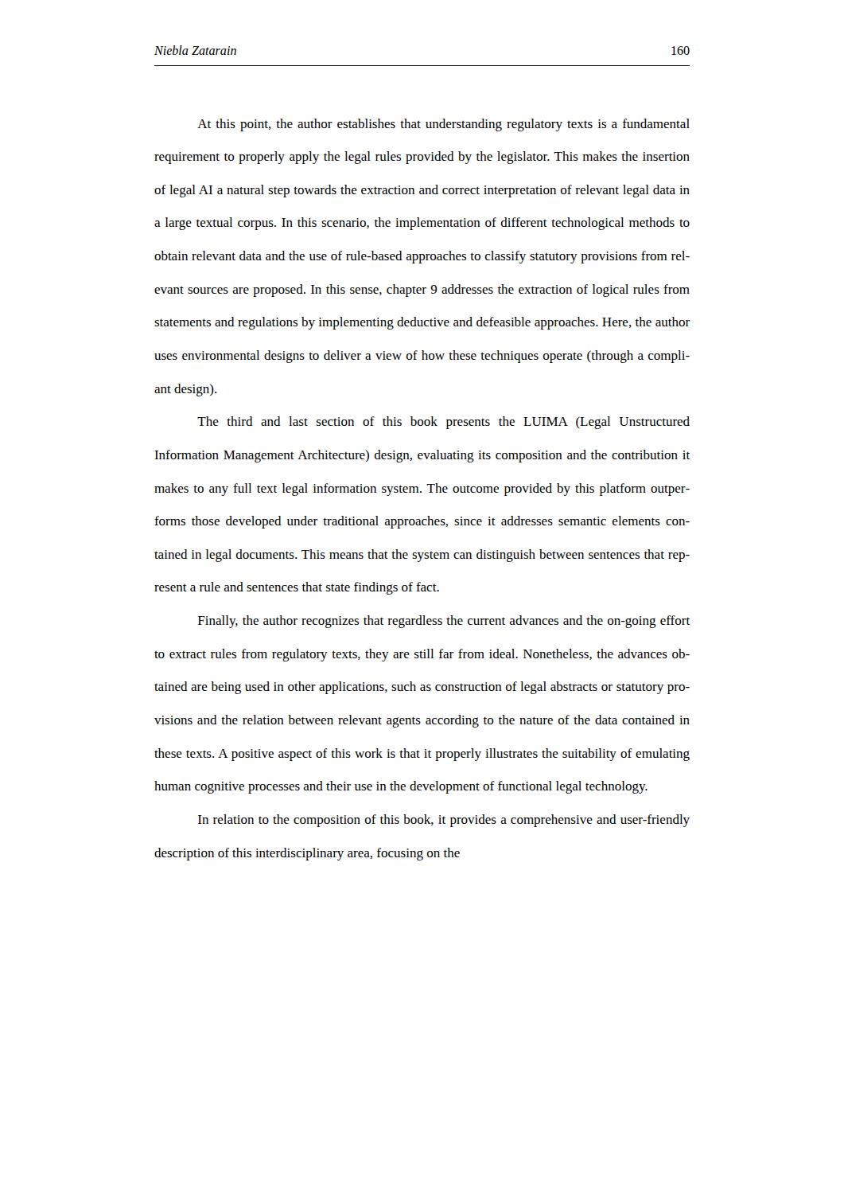Niebla Zatarain 160
At this point, the author establishes that understanding regulatory texts is a fundamental requirement to properly apply the legal rules provided by the legislator. This makes the insertion of legal AI a natural step towards the extraction and correct interpretation of relevant legal data in a large textual corpus. In this scenario, the implementation of different technological methods to obtain relevant data and the use of rule-based approaches to classify statutory provisions from relevant sources are proposed. In this sense, chapter 9 addresses the extraction of logical rules from statements and regulations by implementing deductive and defeasible approaches. Here, the author uses environmental designs to deliver a view of how these techniques operate (through a compliant design).
The third and last section of this book presents the LUIMA (Legal Unstructured Information Management Architecture) design, evaluating its composition and the contribution it makes to any full text legal information system. The outcome provided by this platform outperforms those developed under traditional approaches, since it addresses semantic elements contained in legal documents. This means that the system can distinguish between sentences that represent a rule and sentences that state findings of fact.
Finally, the author recognizes that regardless the current advances and the on-going effort to extract rules from regulatory texts, they are still far from ideal. Nonetheless, the advances obtained are being used in other applications, such as construction of legal abstracts or statutory provisions and the relation between relevant agents according to the nature of the data contained in these texts. A positive aspect of this work is that it properly illustrates the suitability of emulating human cognitive processes and their use in the development of functional legal technology.
In relation to the composition of this book, it provides a comprehensive and user-friendly description of this interdisciplinary area, focusing on the